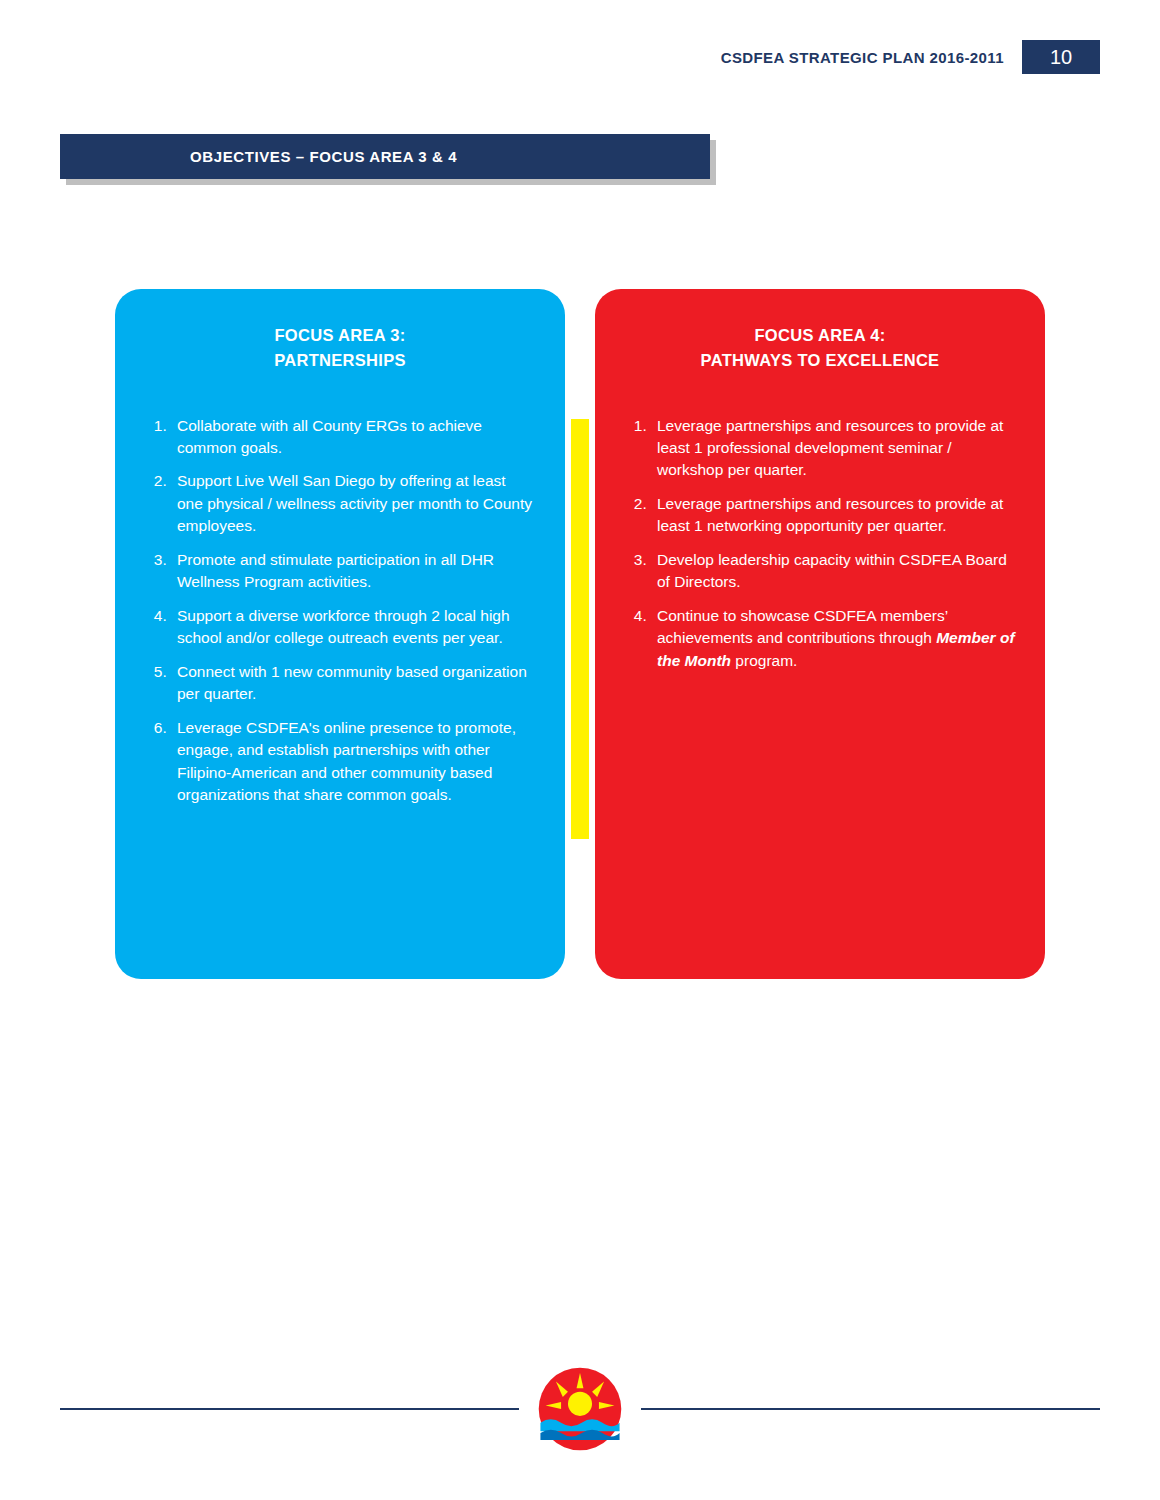CSDFEA STRATEGIC PLAN 2016-2011
10
OBJECTIVES – FOCUS AREA 3 & 4
FOCUS AREA 3:
PARTNERSHIPS
Collaborate with all County ERGs to achieve common goals.
Support Live Well San Diego by offering at least one physical / wellness activity per month to County employees.
Promote and stimulate participation in all DHR Wellness Program activities.
Support a diverse workforce through 2 local high school and/or college outreach events per year.
Connect with 1 new community based organization per quarter.
Leverage CSDFEA's online presence to promote, engage, and establish partnerships with other Filipino-American and other community based organizations that share common goals.
FOCUS AREA 4:
PATHWAYS TO EXCELLENCE
Leverage partnerships and resources to provide at least 1 professional development seminar / workshop per quarter.
Leverage partnerships and resources to provide at least 1 networking opportunity per quarter.
Develop leadership capacity within CSDFEA Board of Directors.
Continue to showcase CSDFEA members’ achievements and contributions through Member of the Month program.